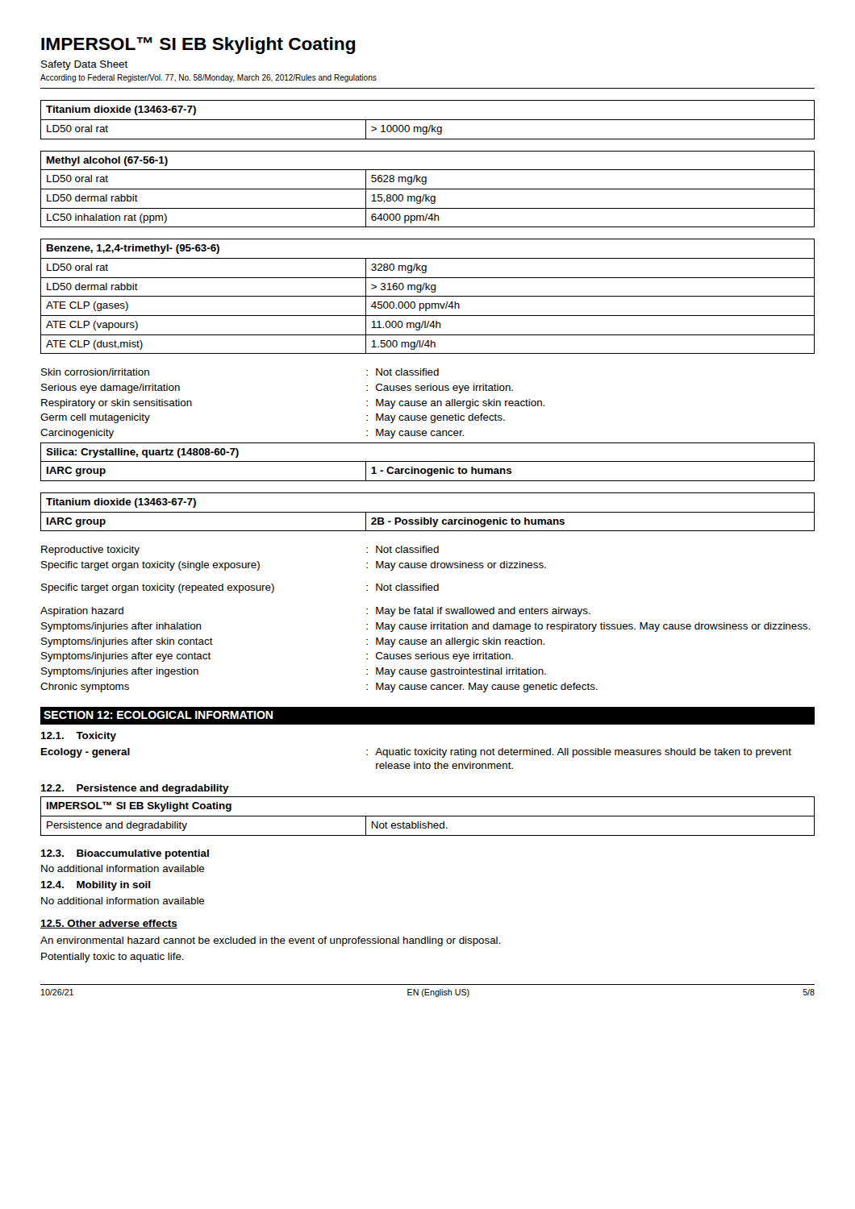IMPERSOL™ SI EB Skylight Coating
Safety Data Sheet
According to Federal Register/Vol. 77, No. 58/Monday, March 26, 2012/Rules and Regulations
| Titanium dioxide (13463-67-7) |
| LD50 oral rat | > 10000 mg/kg |
| Methyl alcohol (67-56-1) |
| LD50 oral rat | 5628 mg/kg |
| LD50 dermal rabbit | 15,800 mg/kg |
| LC50 inhalation rat (ppm) | 64000 ppm/4h |
| Benzene, 1,2,4-trimethyl- (95-63-6) |
| LD50 oral rat | 3280 mg/kg |
| LD50 dermal rabbit | > 3160 mg/kg |
| ATE CLP (gases) | 4500.000 ppmv/4h |
| ATE CLP (vapours) | 11.000 mg/l/4h |
| ATE CLP (dust,mist) | 1.500 mg/l/4h |
| Skin corrosion/irritation | : | Not classified |
| Serious eye damage/irritation | : | Causes serious eye irritation. |
| Respiratory or skin sensitisation | : | May cause an allergic skin reaction. |
| Germ cell mutagenicity | : | May cause genetic defects. |
| Carcinogenicity | : | May cause cancer. |
| Silica: Crystalline, quartz (14808-60-7) |
| IARC group | 1 - Carcinogenic to humans |
| Titanium dioxide (13463-67-7) |
| IARC group | 2B - Possibly carcinogenic to humans |
| Reproductive toxicity | : | Not classified |
| Specific target organ toxicity (single exposure) | : | May cause drowsiness or dizziness. |
| Specific target organ toxicity (repeated exposure) | : | Not classified |
| Aspiration hazard | : | May be fatal if swallowed and enters airways. |
| Symptoms/injuries after inhalation | : | May cause irritation and damage to respiratory tissues. May cause drowsiness or dizziness. |
| Symptoms/injuries after skin contact | : | May cause an allergic skin reaction. |
| Symptoms/injuries after eye contact | : | Causes serious eye irritation. |
| Symptoms/injuries after ingestion | : | May cause gastrointestinal irritation. |
| Chronic symptoms | : | May cause cancer. May cause genetic defects. |
SECTION 12: ECOLOGICAL INFORMATION
12.1. Toxicity
| Ecology - general | : | Aquatic toxicity rating not determined. All possible measures should be taken to prevent release into the environment. |
12.2. Persistence and degradability
| IMPERSOL™ SI EB Skylight Coating |
| Persistence and degradability | Not established. |
12.3. Bioaccumulative potential
No additional information available
12.4. Mobility in soil
No additional information available
12.5. Other adverse effects
An environmental hazard cannot be excluded in the event of unprofessional handling or disposal.
Potentially toxic to aquatic life.
10/26/21 EN (English US) 5/8